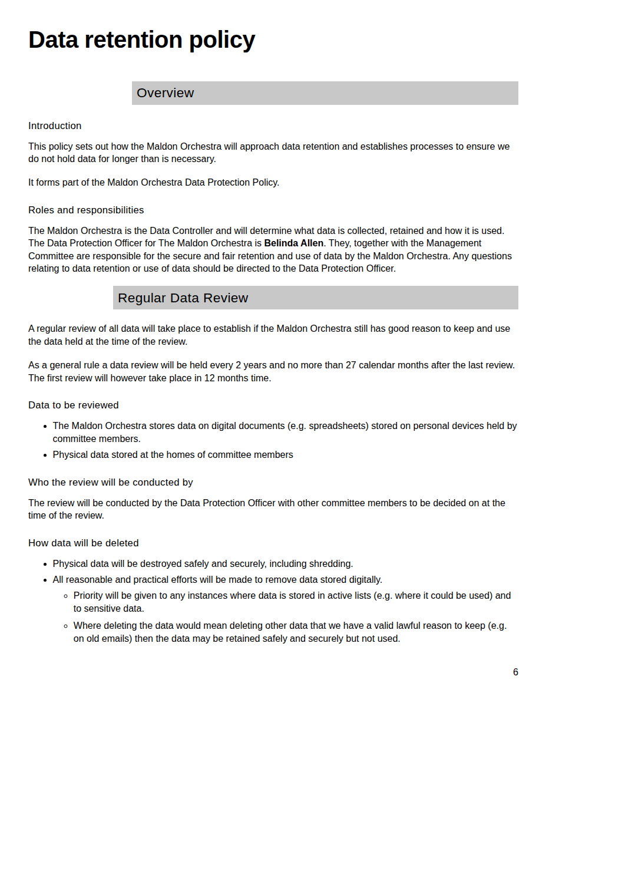Data retention policy
Overview
Introduction
This policy sets out how the Maldon Orchestra will approach data retention and establishes processes to ensure we do not hold data for longer than is necessary.
It forms part of the Maldon Orchestra Data Protection Policy.
Roles and responsibilities
The Maldon Orchestra is the Data Controller and will determine what data is collected, retained and how it is used. The Data Protection Officer for The Maldon Orchestra is Belinda Allen. They, together with the Management Committee are responsible for the secure and fair retention and use of data by the Maldon Orchestra. Any questions relating to data retention or use of data should be directed to the Data Protection Officer.
Regular Data Review
A regular review of all data will take place to establish if the Maldon Orchestra still has good reason to keep and use the data held at the time of the review.
As a general rule a data review will be held every 2 years and no more than 27 calendar months after the last review. The first review will however take place in 12 months time.
Data to be reviewed
The Maldon Orchestra stores data on digital documents (e.g. spreadsheets) stored on personal devices held by committee members.
Physical data stored at the homes of committee members
Who the review will be conducted by
The review will be conducted by the Data Protection Officer with other committee members to be decided on at the time of the review.
How data will be deleted
Physical data will be destroyed safely and securely, including shredding.
All reasonable and practical efforts will be made to remove data stored digitally.
Priority will be given to any instances where data is stored in active lists (e.g. where it could be used) and to sensitive data.
Where deleting the data would mean deleting other data that we have a valid lawful reason to keep (e.g. on old emails) then the data may be retained safely and securely but not used.
6